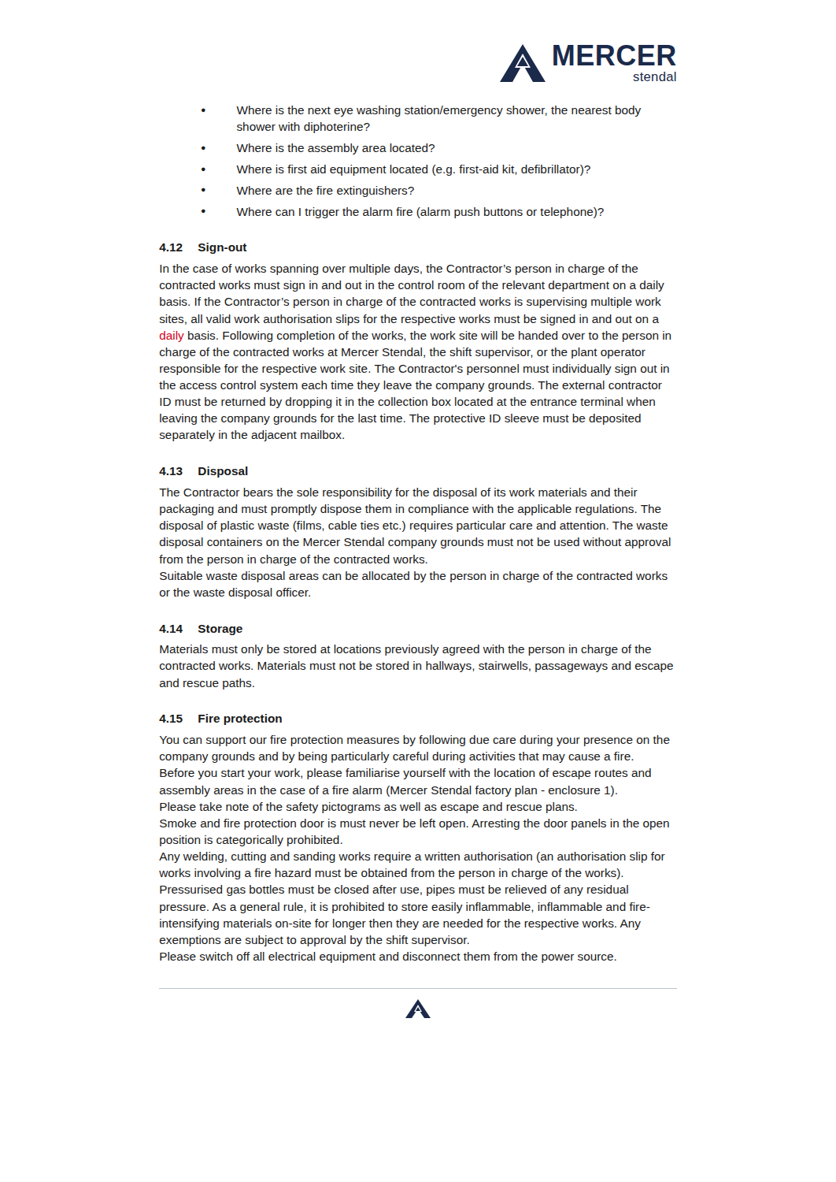MERCER stendal
Where is the next eye washing station/emergency shower, the nearest body shower with diphoterine?
Where is the assembly area located?
Where is first aid equipment located (e.g. first-aid kit, defibrillator)?
Where are the fire extinguishers?
Where can I trigger the alarm fire (alarm push buttons or telephone)?
4.12 Sign-out
In the case of works spanning over multiple days, the Contractor’s person in charge of the contracted works must sign in and out in the control room of the relevant department on a daily basis. If the Contractor’s person in charge of the contracted works is supervising multiple work sites, all valid work authorisation slips for the respective works must be signed in and out on a daily basis. Following completion of the works, the work site will be handed over to the person in charge of the contracted works at Mercer Stendal, the shift supervisor, or the plant operator responsible for the respective work site. The Contractor's personnel must individually sign out in the access control system each time they leave the company grounds. The external contractor ID must be returned by dropping it in the collection box located at the entrance terminal when leaving the company grounds for the last time. The protective ID sleeve must be deposited separately in the adjacent mailbox.
4.13 Disposal
The Contractor bears the sole responsibility for the disposal of its work materials and their packaging and must promptly dispose them in compliance with the applicable regulations. The disposal of plastic waste (films, cable ties etc.) requires particular care and attention. The waste disposal containers on the Mercer Stendal company grounds must not be used without approval from the person in charge of the contracted works.
Suitable waste disposal areas can be allocated by the person in charge of the contracted works or the waste disposal officer.
4.14 Storage
Materials must only be stored at locations previously agreed with the person in charge of the contracted works. Materials must not be stored in hallways, stairwells, passageways and escape and rescue paths.
4.15 Fire protection
You can support our fire protection measures by following due care during your presence on the company grounds and by being particularly careful during activities that may cause a fire.
Before you start your work, please familiarise yourself with the location of escape routes and assembly areas in the case of a fire alarm (Mercer Stendal factory plan - enclosure 1).
Please take note of the safety pictograms as well as escape and rescue plans.
Smoke and fire protection door is must never be left open. Arresting the door panels in the open position is categorically prohibited.
Any welding, cutting and sanding works require a written authorisation (an authorisation slip for works involving a fire hazard must be obtained from the person in charge of the works).
Pressurised gas bottles must be closed after use, pipes must be relieved of any residual pressure. As a general rule, it is prohibited to store easily inflammable, inflammable and fire-intensifying materials on-site for longer then they are needed for the respective works. Any exemptions are subject to approval by the shift supervisor.
Please switch off all electrical equipment and disconnect them from the power source.